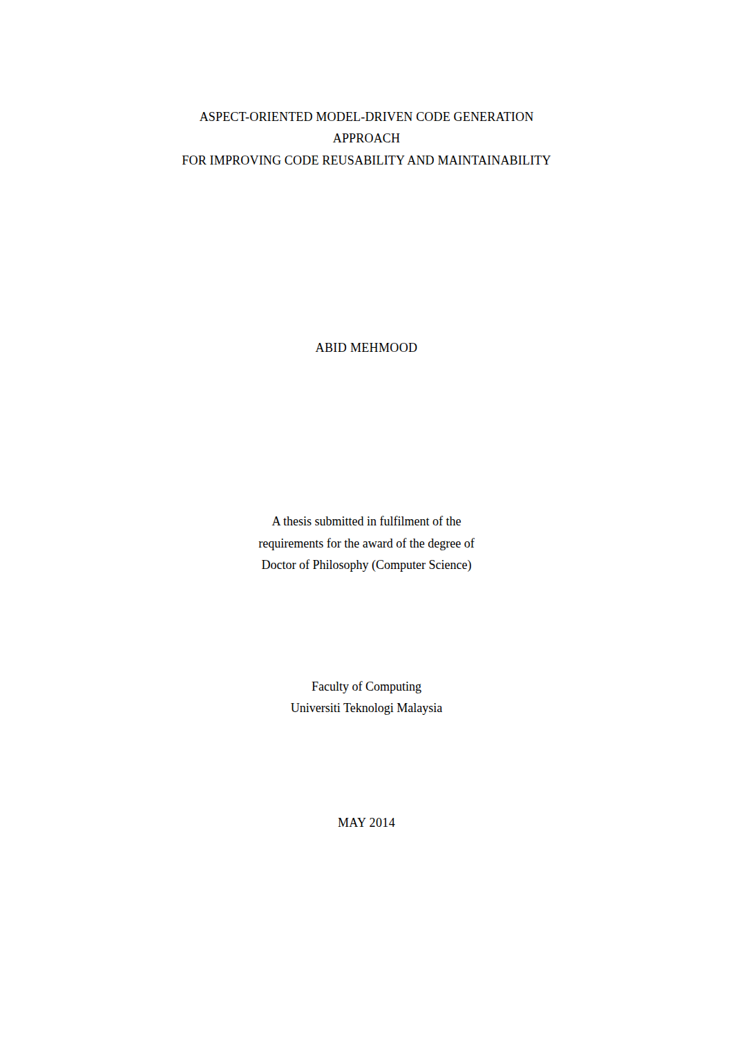Aspect-Oriented Model-Driven Code Generation Approach
for Improving Code Reusability and Maintainability
Abid Mehmood
A thesis submitted in fulfilment of the
requirements for the award of the degree of
Doctor of Philosophy (Computer Science)
Faculty of Computing
Universiti Teknologi Malaysia
May 2014